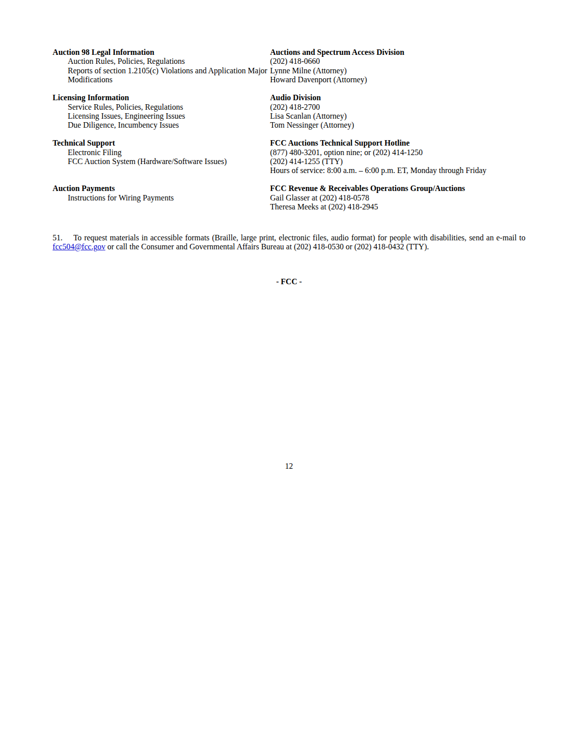| Auction 98 Legal Information Auction Rules, Policies, Regulations Reports of section 1.2105(c) Violations and Application Major Modifications | Auctions and Spectrum Access Division (202) 418-0660 Lynne Milne (Attorney) Howard Davenport (Attorney) |
| Licensing Information Service Rules, Policies, Regulations Licensing Issues, Engineering Issues Due Diligence, Incumbency Issues | Audio Division (202) 418-2700 Lisa Scanlan (Attorney) Tom Nessinger (Attorney) |
| Technical Support Electronic Filing FCC Auction System (Hardware/Software Issues) | FCC Auctions Technical Support Hotline (877) 480-3201, option nine; or (202) 414-1250 (202) 414-1255 (TTY) Hours of service: 8:00 a.m. – 6:00 p.m. ET, Monday through Friday |
| Auction Payments Instructions for Wiring Payments | FCC Revenue & Receivables Operations Group/Auctions Gail Glasser at (202) 418-0578 Theresa Meeks at (202) 418-2945 |
51. To request materials in accessible formats (Braille, large print, electronic files, audio format) for people with disabilities, send an e-mail to fcc504@fcc.gov or call the Consumer and Governmental Affairs Bureau at (202) 418-0530 or (202) 418-0432 (TTY).
- FCC -
12